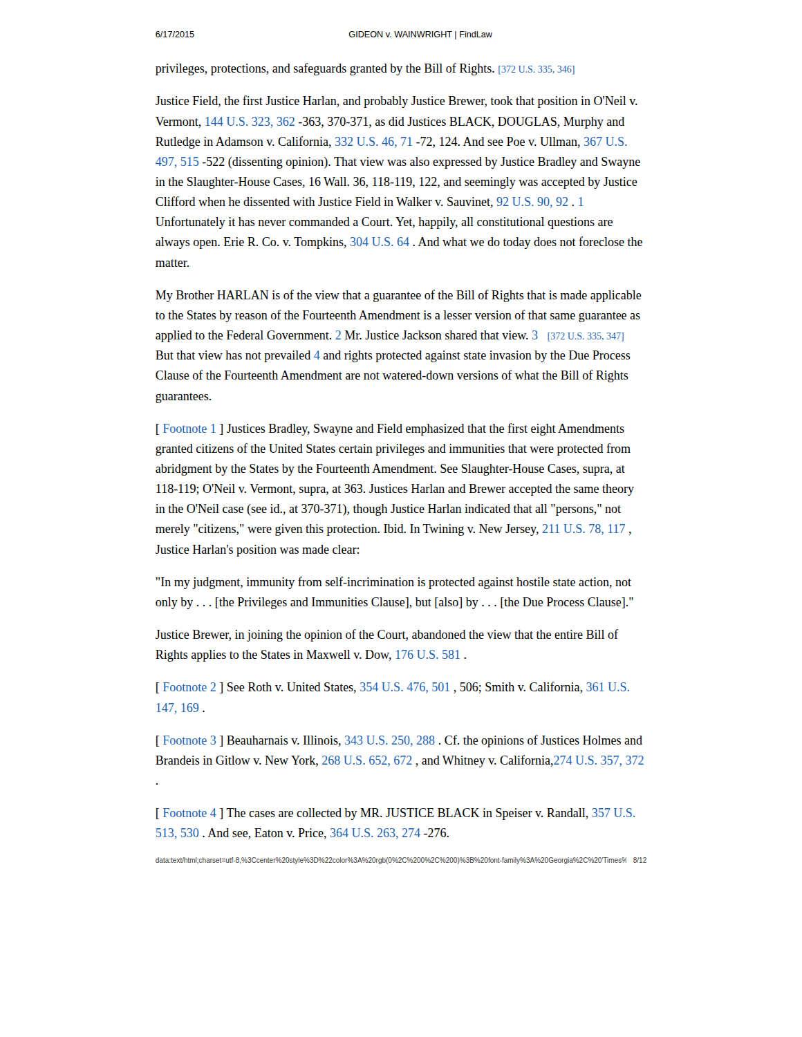6/17/2015
GIDEON v. WAINWRIGHT | FindLaw
privileges, protections, and safeguards granted by the Bill of Rights. [372 U.S. 335, 346]
Justice Field, the first Justice Harlan, and probably Justice Brewer, took that position in O'Neil v. Vermont, 144 U.S. 323, 362 -363, 370-371, as did Justices BLACK, DOUGLAS, Murphy and Rutledge in Adamson v. California, 332 U.S. 46, 71 -72, 124. And see Poe v. Ullman, 367 U.S. 497, 515 -522 (dissenting opinion). That view was also expressed by Justice Bradley and Swayne in the Slaughter-House Cases, 16 Wall. 36, 118-119, 122, and seemingly was accepted by Justice Clifford when he dissented with Justice Field in Walker v. Sauvinet, 92 U.S. 90, 92 . 1 Unfortunately it has never commanded a Court. Yet, happily, all constitutional questions are always open. Erie R. Co. v. Tompkins, 304 U.S. 64 . And what we do today does not foreclose the matter.
My Brother HARLAN is of the view that a guarantee of the Bill of Rights that is made applicable to the States by reason of the Fourteenth Amendment is a lesser version of that same guarantee as applied to the Federal Government. 2 Mr. Justice Jackson shared that view. 3 [372 U.S. 335, 347] But that view has not prevailed 4 and rights protected against state invasion by the Due Process Clause of the Fourteenth Amendment are not watered-down versions of what the Bill of Rights guarantees.
[ Footnote 1 ] Justices Bradley, Swayne and Field emphasized that the first eight Amendments granted citizens of the United States certain privileges and immunities that were protected from abridgment by the States by the Fourteenth Amendment. See Slaughter-House Cases, supra, at 118-119; O'Neil v. Vermont, supra, at 363. Justices Harlan and Brewer accepted the same theory in the O'Neil case (see id., at 370-371), though Justice Harlan indicated that all "persons," not merely "citizens," were given this protection. Ibid. In Twining v. New Jersey, 211 U.S. 78, 117 , Justice Harlan's position was made clear:
"In my judgment, immunity from self-incrimination is protected against hostile state action, not only by . . . [the Privileges and Immunities Clause], but [also] by . . . [the Due Process Clause]."
Justice Brewer, in joining the opinion of the Court, abandoned the view that the entire Bill of Rights applies to the States in Maxwell v. Dow, 176 U.S. 581 .
[ Footnote 2 ] See Roth v. United States, 354 U.S. 476, 501 , 506; Smith v. California, 361 U.S. 147, 169 .
[ Footnote 3 ] Beauharnais v. Illinois, 343 U.S. 250, 288 . Cf. the opinions of Justices Holmes and Brandeis in Gitlow v. New York, 268 U.S. 652, 672 , and Whitney v. California,274 U.S. 357, 372 .
[ Footnote 4 ] The cases are collected by MR. JUSTICE BLACK in Speiser v. Randall, 357 U.S. 513, 530 . And see, Eaton v. Price, 364 U.S. 263, 274 -276.
data:text/html;charset=utf-8,%3Ccenter%20style%3D%22color%3A%20rgb(0%2C%200%2C%200)%3B%20font-family%3A%20Georgia%2C%20'Times%2…
8/12